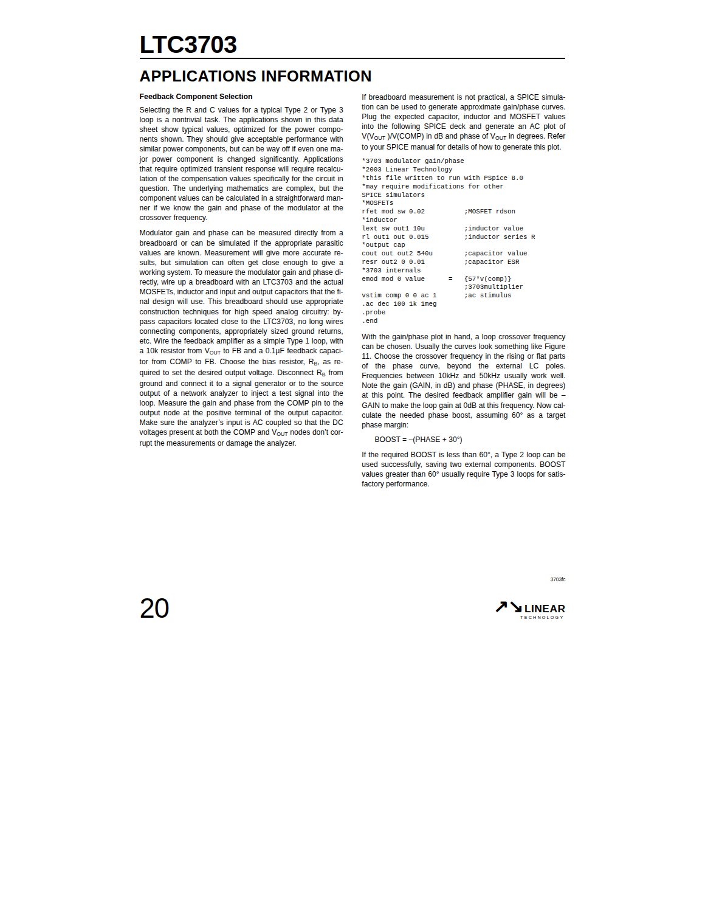LTC3703
Applications Information
Feedback Component Selection
Selecting the R and C values for a typical Type 2 or Type 3 loop is a nontrivial task. The applications shown in this data sheet show typical values, optimized for the power components shown. They should give acceptable performance with similar power components, but can be way off if even one major power component is changed significantly. Applications that require optimized transient response will require recalculation of the compensation values specifically for the circuit in question. The underlying mathematics are complex, but the component values can be calculated in a straightforward manner if we know the gain and phase of the modulator at the crossover frequency.
Modulator gain and phase can be measured directly from a breadboard or can be simulated if the appropriate parasitic values are known. Measurement will give more accurate results, but simulation can often get close enough to give a working system. To measure the modulator gain and phase directly, wire up a breadboard with an LTC3703 and the actual MOSFETs, inductor and input and output capacitors that the final design will use. This breadboard should use appropriate construction techniques for high speed analog circuitry: bypass capacitors located close to the LTC3703, no long wires connecting components, appropriately sized ground returns, etc. Wire the feedback amplifier as a simple Type 1 loop, with a 10k resistor from VOUT to FB and a 0.1µF feedback capacitor from COMP to FB. Choose the bias resistor, RB, as required to set the desired output voltage. Disconnect RB from ground and connect it to a signal generator or to the source output of a network analyzer to inject a test signal into the loop. Measure the gain and phase from the COMP pin to the output node at the positive terminal of the output capacitor. Make sure the analyzer’s input is AC coupled so that the DC voltages present at both the COMP and VOUT nodes don’t corrupt the measurements or damage the analyzer.
If breadboard measurement is not practical, a SPICE simulation can be used to generate approximate gain/phase curves. Plug the expected capacitor, inductor and MOSFET values into the following SPICE deck and generate an AC plot of V(VOUT )/V(COMP) in dB and phase of VOUT in degrees. Refer to your SPICE manual for details of how to generate this plot.
*3703 modulator gain/phase *2003 Linear Technology *this file written to run with PSpice 8.0 *may require modifications for other SPICE simulators *MOSFETs rfet mod sw 0.02 ;MOSFET rdson *inductor lext sw out1 10u ;inductor value rl out1 out 0.015 ;inductor series R *output cap cout out out2 540u ;capacitor value resr out2 0 0.01 ;capacitor ESR *3703 internals emod mod 0 value = {57*v(comp)} ;3703multiplier vstim comp 0 0 ac 1 ;ac stimulus .ac dec 100 1k 1meg .probe .end
With the gain/phase plot in hand, a loop crossover frequency can be chosen. Usually the curves look something like Figure 11. Choose the crossover frequency in the rising or flat parts of the phase curve, beyond the external LC poles. Frequencies between 10kHz and 50kHz usually work well. Note the gain (GAIN, in dB) and phase (PHASE, in degrees) at this point. The desired feedback amplifier gain will be –GAIN to make the loop gain at 0dB at this frequency. Now calculate the needed phase boost, assuming 60° as a target phase margin:
BOOST = –(PHASE + 30°)
If the required BOOST is less than 60°, a Type 2 loop can be used successfully, saving two external components. BOOST values greater than 60° usually require Type 3 loops for satisfactory performance.
3703fc
20
↗↘LINEAR
TECHNOLOGY